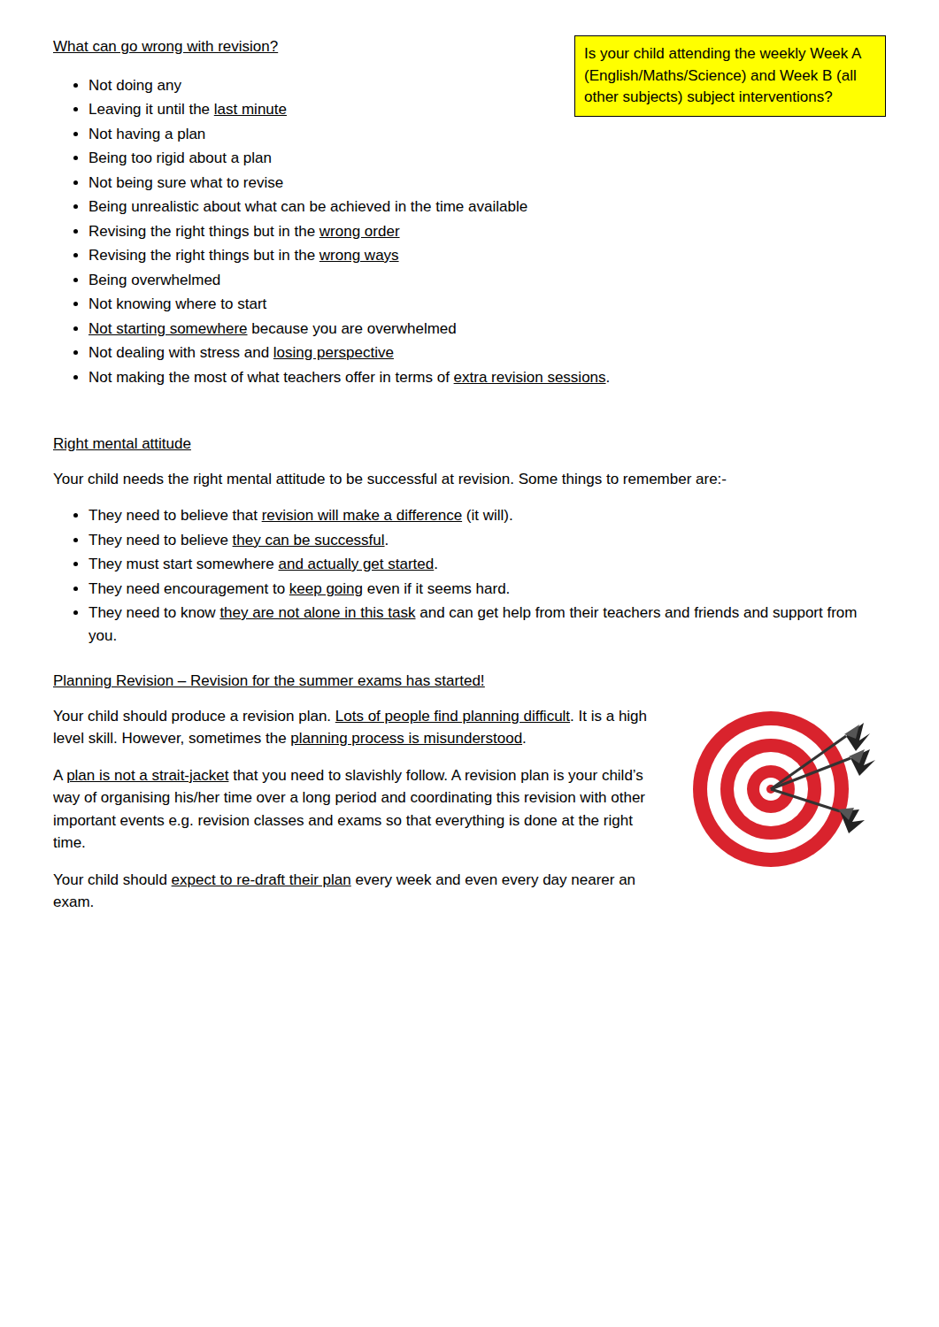Is your child attending the weekly Week A (English/Maths/Science) and Week B (all other subjects) subject interventions?
What can go wrong with revision?
Not doing any
Leaving it until the last minute
Not having a plan
Being too rigid about a plan
Not being sure what to revise
Being unrealistic about what can be achieved in the time available
Revising the right things but in the wrong order
Revising the right things but in the wrong ways
Being overwhelmed
Not knowing where to start
Not starting somewhere because you are overwhelmed
Not dealing with stress and losing perspective
Not making the most of what teachers offer in terms of extra revision sessions.
Right mental attitude
Your child needs the right mental attitude to be successful at revision. Some things to remember are:-
They need to believe that revision will make a difference (it will).
They need to believe they can be successful.
They must start somewhere and actually get started.
They need encouragement to keep going even if it seems hard.
They need to know they are not alone in this task and can get help from their teachers and friends and support from you.
Planning Revision – Revision for the summer exams has started!
Your child should produce a revision plan. Lots of people find planning difficult. It is a high level skill. However, sometimes the planning process is misunderstood.
A plan is not a strait-jacket that you need to slavishly follow. A revision plan is your child’s way of organising his/her time over a long period and coordinating this revision with other important events e.g. revision classes and exams so that everything is done at the right time.
Your child should expect to re-draft their plan every week and even every day nearer an exam.